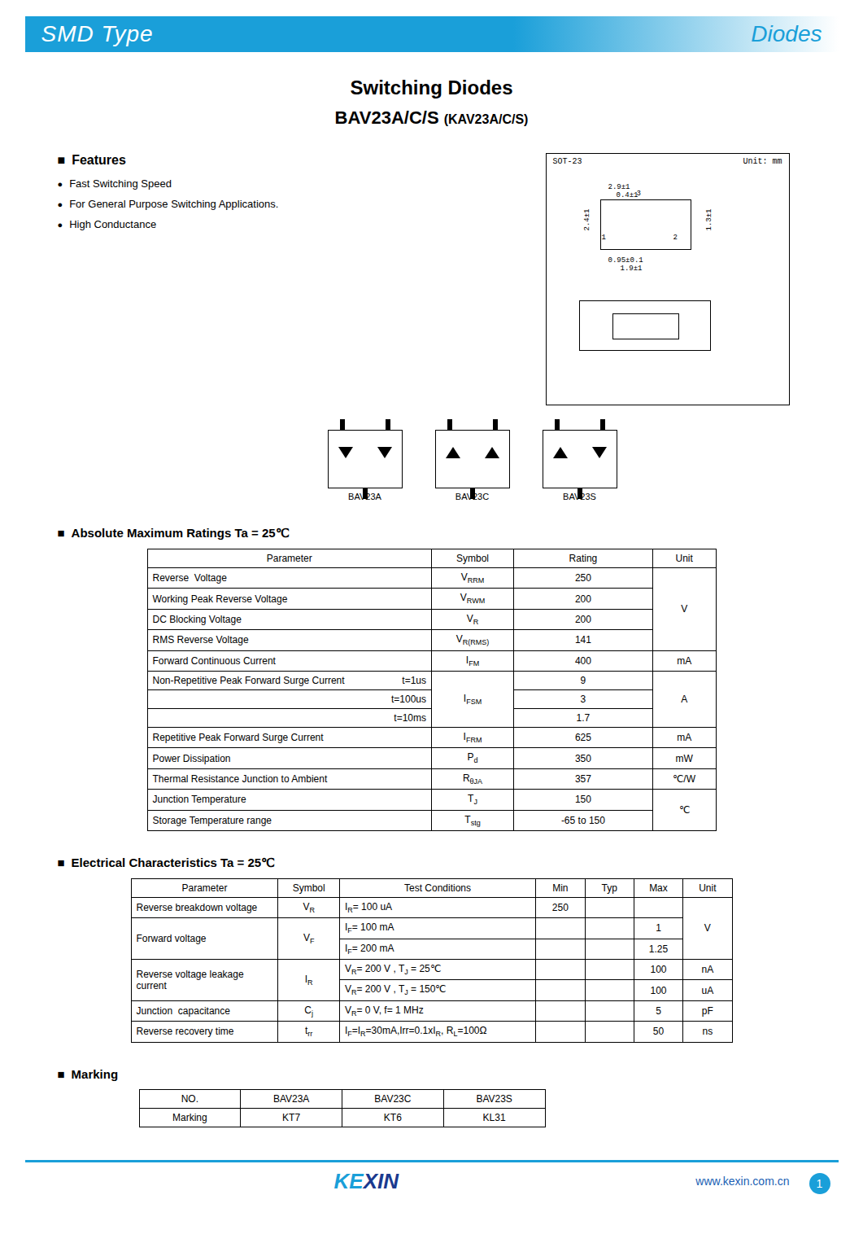SMD Type
Diodes
Switching Diodes
BAV23A/C/S (KAV23A/C/S)
Features
Fast Switching Speed
For General Purpose Switching Applications.
High Conductance
SOT-23 Unit: mm
2.9±1
0.4±1
2.4±1
1.3±1
1
2
3
0.95±0.1
1.9±1
BAV23A
BAV23C
BAV23S
Absolute Maximum Ratings Ta = 25℃
| Parameter | Symbol | Rating | Unit |
| --- | --- | --- | --- |
| Reverse Voltage | V RRM | 250 | V |
| Working Peak Reverse Voltage | V RWM | 200 |
| DC Blocking Voltage | V R | 200 |
| RMS Reverse Voltage | V R(RMS) | 141 |
| Forward Continuous Current | I FM | 400 | mA |
| / Non-Repetitive Peak Forward Surge Current / t=1us / | I FSM | 9 | A |
| t=100us | 3 |
| t=10ms | 1.7 |
| Repetitive Peak Forward Surge Current | I FRM | 625 | mA |
| Power Dissipation | P d | 350 | mW |
| Thermal Resistance Junction to Ambient | R θJA | 357 | ℃/W |
| Junction Temperature | T J | 150 | ℃ |
| Storage Temperature range | T stg | -65 to 150 |
Electrical Characteristics Ta = 25℃
| Parameter | Symbol | Test Conditions | Min | Typ | Max | Unit |
| --- | --- | --- | --- | --- | --- | --- |
| Reverse breakdown voltage | V R | I R = 100 uA | 250 | | | V |
| Forward voltage | V F | I F = 100 mA | | | 1 |
| I F = 200 mA | | | 1.25 |
| Reverse voltage leakage current | I R | V R = 200 V , T J = 25℃ | | | 100 | nA |
| V R = 200 V , T J = 150℃ | | | 100 | uA |
| Junction capacitance | C j | V R = 0 V, f= 1 MHz | | | 5 | pF |
| Reverse recovery time | t rr | I F =I R =30mA,Irr=0.1xI R , R L =100Ω | | | 50 | ns |
Marking
| NO. | BAV23A | BAV23C | BAV23S |
| --- | --- | --- | --- |
| Marking | KT7 | KT6 | KL31 |
KEXIN
www.kexin.com.cn
1